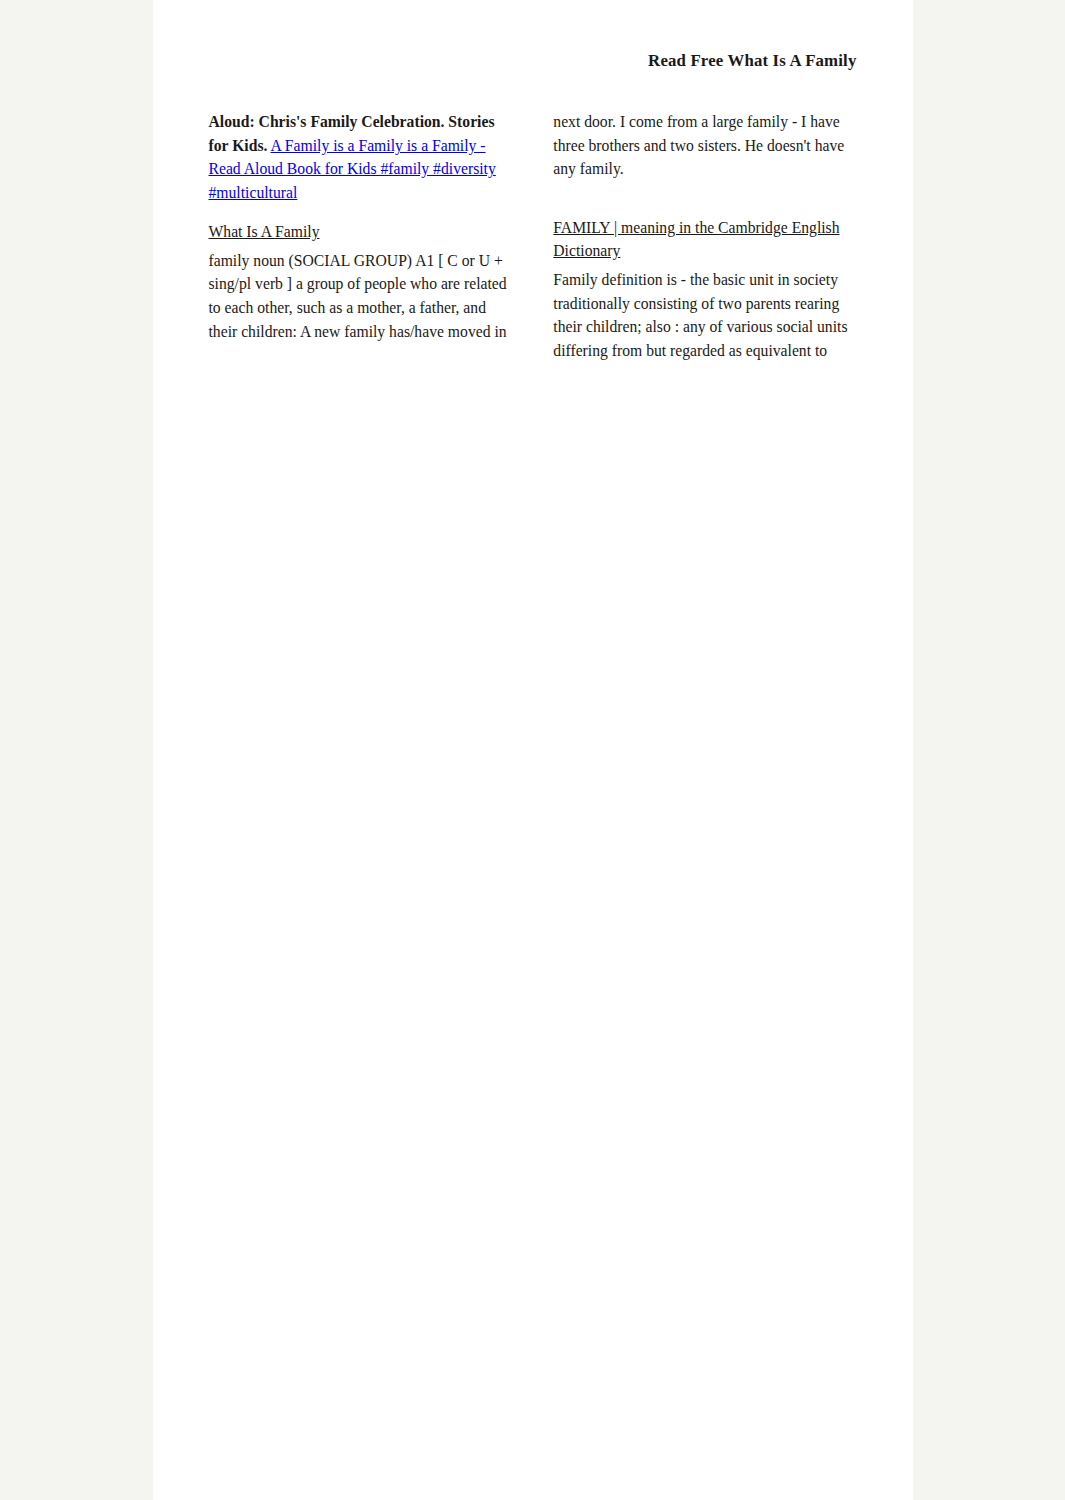Read Free What Is A Family
Aloud: Chris's Family Celebration. Stories for Kids. A Family is a Family is a Family - Read Aloud Book for Kids #family #diversity #multicultural
What Is A Family
family noun (SOCIAL GROUP) A1 [ C or U + sing/pl verb ] a group of people who are related to each other, such as a mother, a father, and their children: A new family has/have moved in next door. I come from a large family - I have three brothers and two sisters. He doesn't have any family.
FAMILY | meaning in the Cambridge English Dictionary
Family definition is - the basic unit in society traditionally consisting of two parents rearing their children; also : any of various social units differing from but regarded as equivalent to